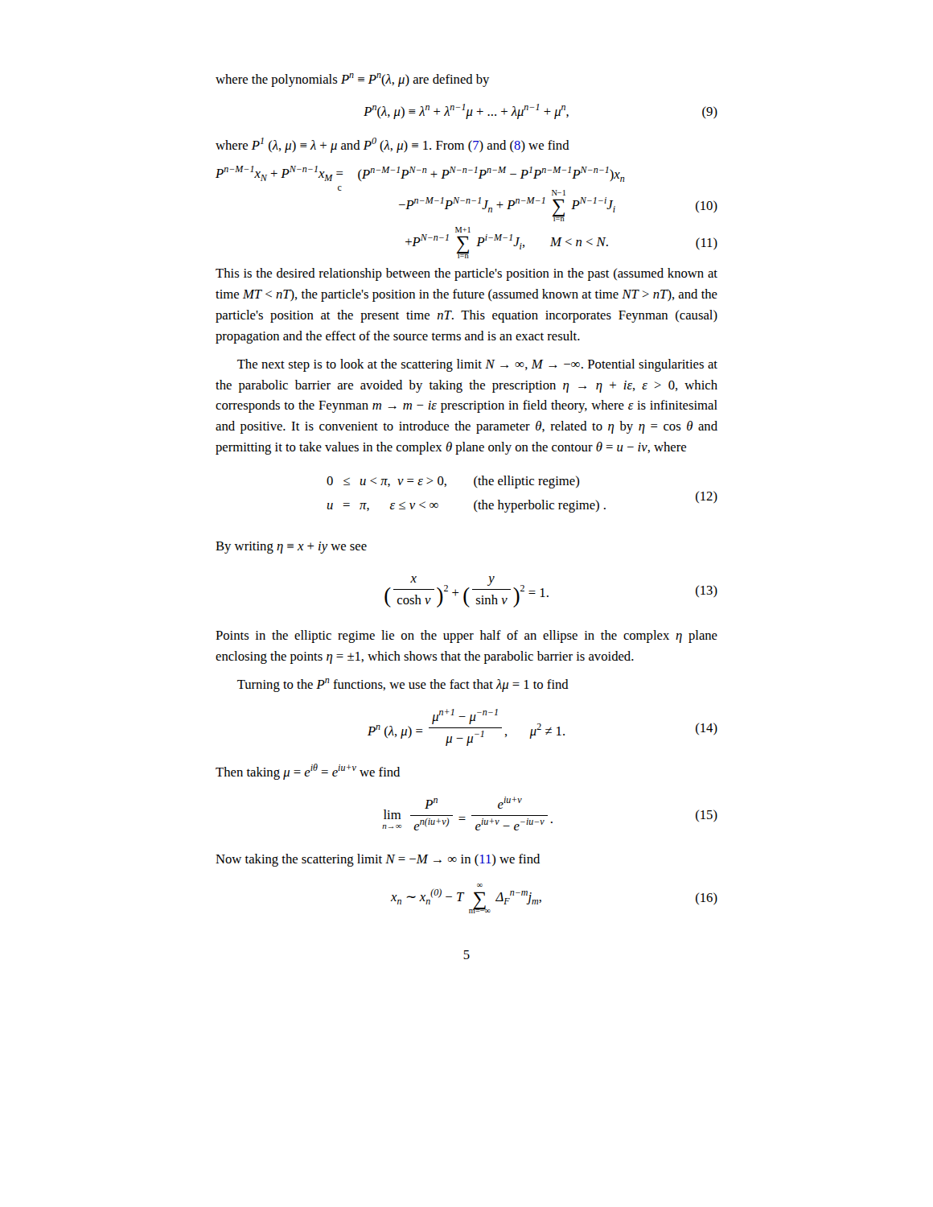where the polynomials Pn ≡ Pn(λ, μ) are defined by
Pn(λ, μ) ≡ λn + λn−1μ + ... + λμn−1 + μn, (9)
where P1 (λ, μ) ≡ λ + μ and P0 (λ, μ) ≡ 1. From (7) and (8) we find
Pn−M−1xN + PN−n−1xM =c (Pn−M−1PN−n + PN−n−1Pn−M − P1Pn−M−1PN−n−1)xn
−Pn−M−1PN−n−1Jn + Pn−M−1 N−1∑i=n PN−1−iJi (10)
+PN−n−1 M+1∑i=n Pi−M−1Ji, M < n < N. (11)
This is the desired relationship between the particle's position in the past (assumed known at time MT < nT), the particle's position in the future (assumed known at time NT > nT), and the particle's position at the present time nT. This equation incorporates Feynman (causal) propagation and the effect of the source terms and is an exact result.
The next step is to look at the scattering limit N → ∞, M → −∞. Potential singularities at the parabolic barrier are avoided by taking the prescription η → η + iε, ε > 0, which corresponds to the Feynman m → m − iε prescription in field theory, where ε is infinitesimal and positive. It is convenient to introduce the parameter θ, related to η by η = cos θ and permitting it to take values in the complex θ plane only on the contour θ = u − iv, where
| 0 | ≤ | u < π , v = ε > 0, | (the elliptic regime) |
| u | = | π , ε ≤ v < ∞ | (the hyperbolic regime) . |
(12)
By writing η ≡ x + iy we see
(xcosh v)2 + (ysinh v)2 = 1. (13)
Points in the elliptic regime lie on the upper half of an ellipse in the complex η plane enclosing the points η = ±1, which shows that the parabolic barrier is avoided.
Turning to the Pn functions, we use the fact that λμ = 1 to find
Pn (λ, μ) = μn+1 − μ−n−1 μ − μ−1, μ2 ≠ 1. (14)
Then taking μ = eiθ = eiu+v we find
lim n→∞ Pn en(iu+v) = eiu+v eiu+v − e−iu−v. (15)
Now taking the scattering limit N = −M → ∞ in (11) we find
xn ∼ xn(0) − T ∞∑m=−∞ ΔFn−mjm, (16)
5